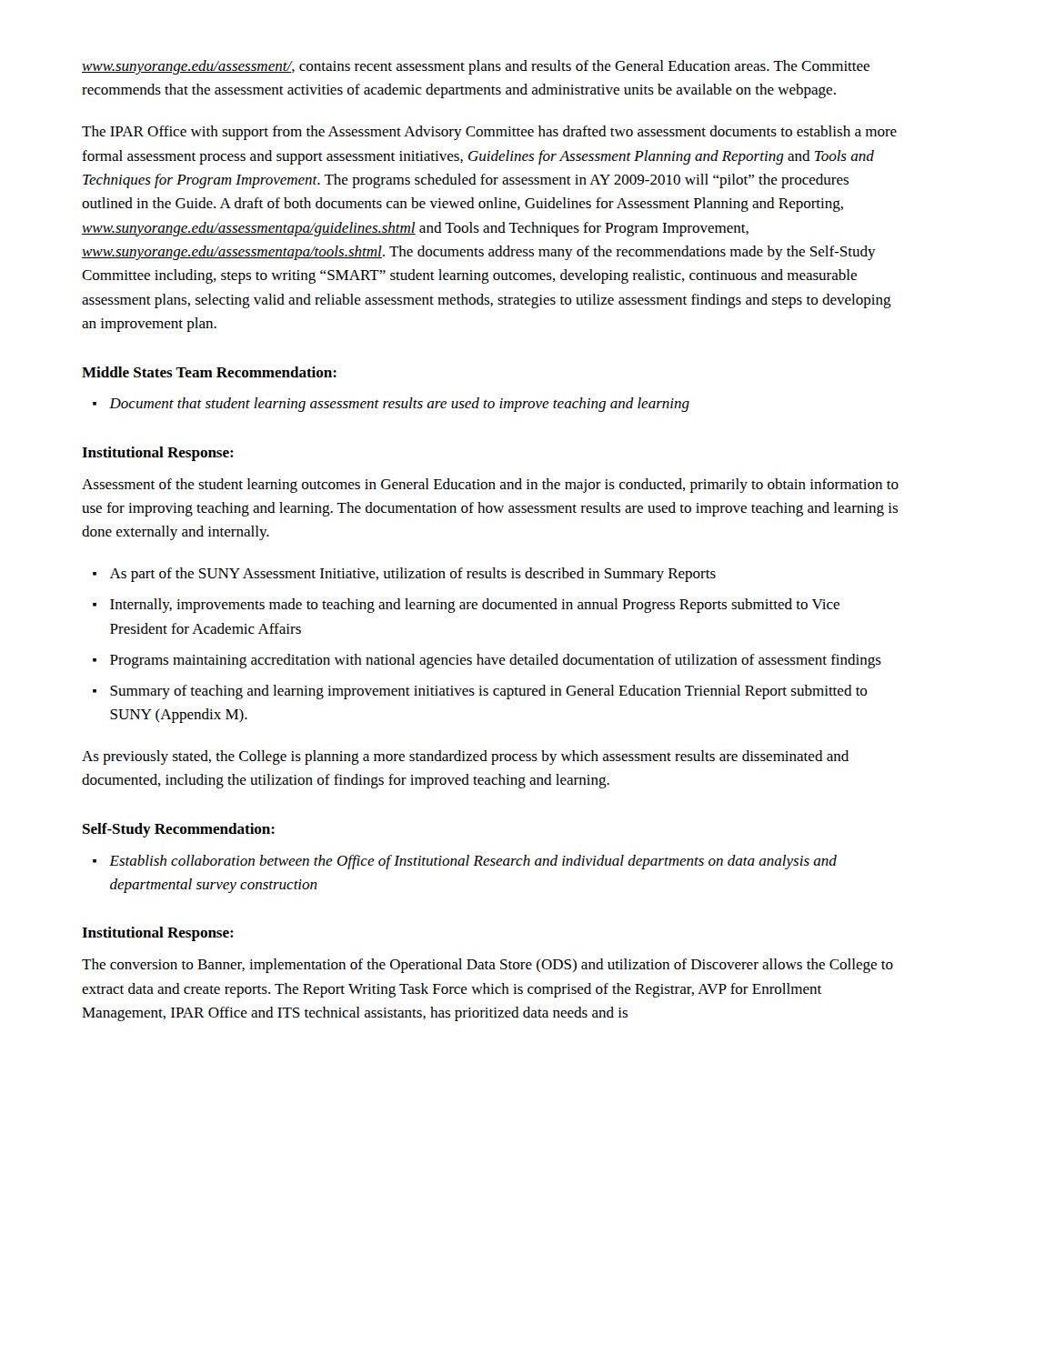www.sunyorange.edu/assessment/, contains recent assessment plans and results of the General Education areas. The Committee recommends that the assessment activities of academic departments and administrative units be available on the webpage.
The IPAR Office with support from the Assessment Advisory Committee has drafted two assessment documents to establish a more formal assessment process and support assessment initiatives, Guidelines for Assessment Planning and Reporting and Tools and Techniques for Program Improvement. The programs scheduled for assessment in AY 2009-2010 will “pilot” the procedures outlined in the Guide. A draft of both documents can be viewed online, Guidelines for Assessment Planning and Reporting, www.sunyorange.edu/assessmentapa/guidelines.shtml and Tools and Techniques for Program Improvement, www.sunyorange.edu/assessmentapa/tools.shtml. The documents address many of the recommendations made by the Self-Study Committee including, steps to writing “SMART” student learning outcomes, developing realistic, continuous and measurable assessment plans, selecting valid and reliable assessment methods, strategies to utilize assessment findings and steps to developing an improvement plan.
Middle States Team Recommendation:
Document that student learning assessment results are used to improve teaching and learning
Institutional Response:
Assessment of the student learning outcomes in General Education and in the major is conducted, primarily to obtain information to use for improving teaching and learning. The documentation of how assessment results are used to improve teaching and learning is done externally and internally.
As part of the SUNY Assessment Initiative, utilization of results is described in Summary Reports
Internally, improvements made to teaching and learning are documented in annual Progress Reports submitted to Vice President for Academic Affairs
Programs maintaining accreditation with national agencies have detailed documentation of utilization of assessment findings
Summary of teaching and learning improvement initiatives is captured in General Education Triennial Report submitted to SUNY (Appendix M).
As previously stated, the College is planning a more standardized process by which assessment results are disseminated and documented, including the utilization of findings for improved teaching and learning.
Self-Study Recommendation:
Establish collaboration between the Office of Institutional Research and individual departments on data analysis and departmental survey construction
Institutional Response:
The conversion to Banner, implementation of the Operational Data Store (ODS) and utilization of Discoverer allows the College to extract data and create reports. The Report Writing Task Force which is comprised of the Registrar, AVP for Enrollment Management, IPAR Office and ITS technical assistants, has prioritized data needs and is